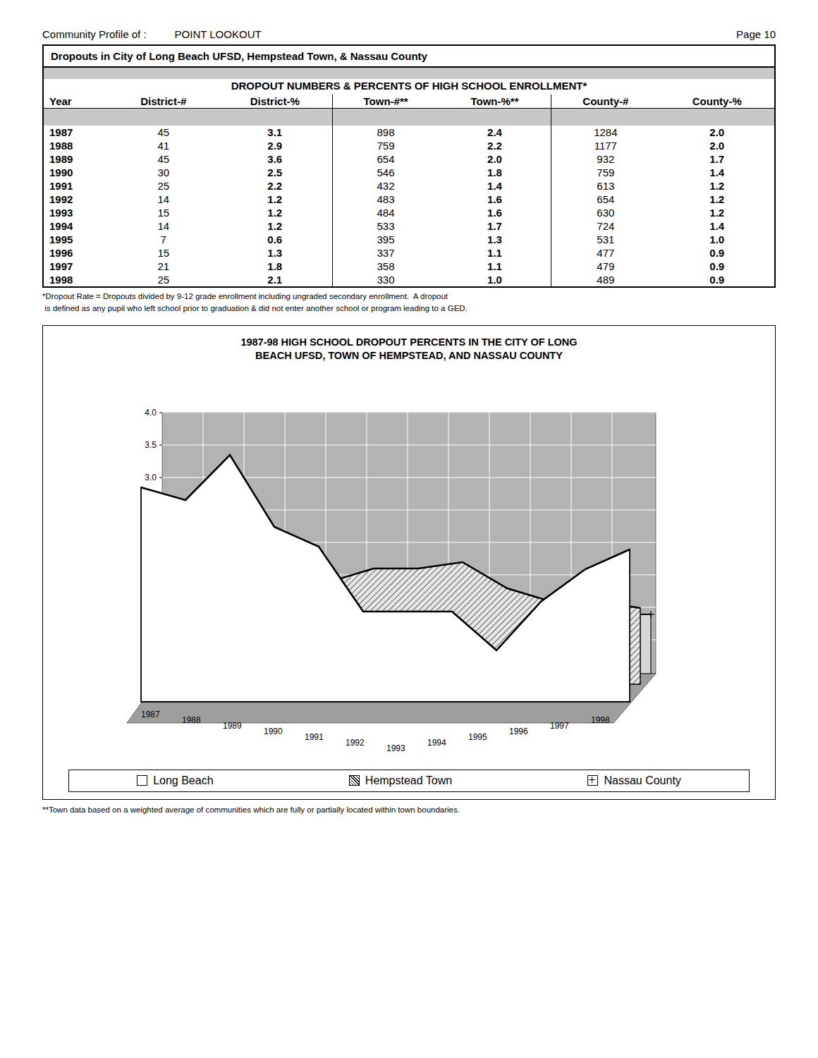Community Profile of : POINT LOOKOUT
Page 10
Dropouts in City of Long Beach UFSD, Hempstead Town, & Nassau County
| DROPOUT NUMBERS & PERCENTS OF HIGH SCHOOL ENROLLMENT* |
| Year | District-# | District-% | Town-#** | Town-%** | County-# | County-% |
| 1987 | 45 | 3.1 | 898 | 2.4 | 1284 | 2.0 |
| 1988 | 41 | 2.9 | 759 | 2.2 | 1177 | 2.0 |
| 1989 | 45 | 3.6 | 654 | 2.0 | 932 | 1.7 |
| 1990 | 30 | 2.5 | 546 | 1.8 | 759 | 1.4 |
| 1991 | 25 | 2.2 | 432 | 1.4 | 613 | 1.2 |
| 1992 | 14 | 1.2 | 483 | 1.6 | 654 | 1.2 |
| 1993 | 15 | 1.2 | 484 | 1.6 | 630 | 1.2 |
| 1994 | 14 | 1.2 | 533 | 1.7 | 724 | 1.4 |
| 1995 | 7 | 0.6 | 395 | 1.3 | 531 | 1.0 |
| 1996 | 15 | 1.3 | 337 | 1.1 | 477 | 0.9 |
| 1997 | 21 | 1.8 | 358 | 1.1 | 479 | 0.9 |
| 1998 | 25 | 2.1 | 330 | 1.0 | 489 | 0.9 |
*Dropout Rate = Dropouts divided by 9-12 grade enrollment including ungraded secondary enrollment. A dropout
is defined as any pupil who left school prior to graduation & did not enter another school or program leading to a GED.
1987-98 HIGH SCHOOL DROPOUT PERCENTS IN THE CITY OF LONG
BEACH UFSD, TOWN OF HEMPSTEAD, AND NASSAU COUNTY
4.0 3.5 3.0 2.5 2.0 1.5 1.0 0.5 0.0 1987 1988 1989 1990 1991 1992 1993 1994 1995 1996 1997 1998
Long Beach Hempstead Town Nassau County
**Town data based on a weighted average of communities which are fully or partially located within town boundaries.